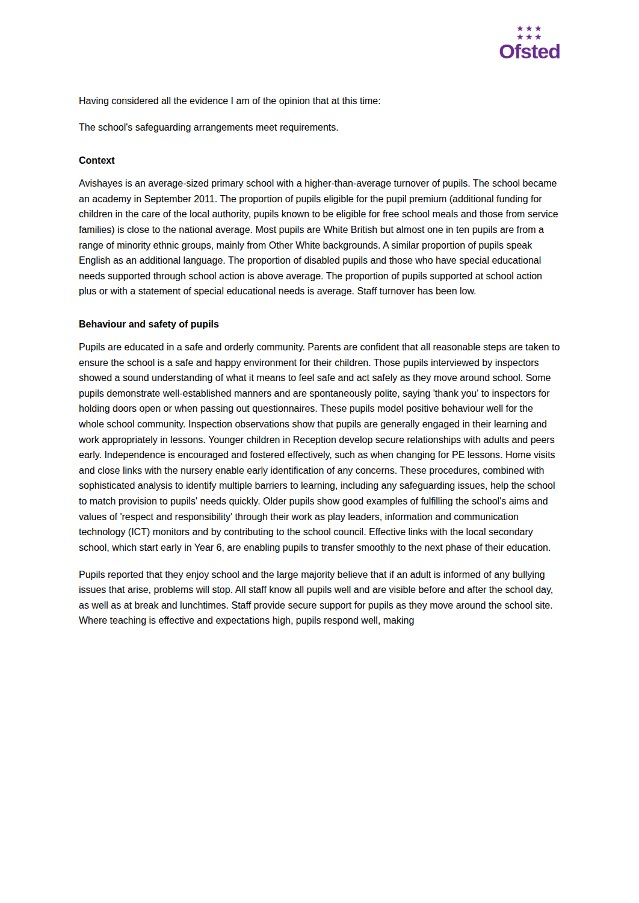★★★
★★★
Ofsted
Having considered all the evidence I am of the opinion that at this time:
The school's safeguarding arrangements meet requirements.
Context
Avishayes is an average-sized primary school with a higher-than-average turnover of pupils. The school became an academy in September 2011. The proportion of pupils eligible for the pupil premium (additional funding for children in the care of the local authority, pupils known to be eligible for free school meals and those from service families) is close to the national average. Most pupils are White British but almost one in ten pupils are from a range of minority ethnic groups, mainly from Other White backgrounds. A similar proportion of pupils speak English as an additional language. The proportion of disabled pupils and those who have special educational needs supported through school action is above average. The proportion of pupils supported at school action plus or with a statement of special educational needs is average. Staff turnover has been low.
Behaviour and safety of pupils
Pupils are educated in a safe and orderly community. Parents are confident that all reasonable steps are taken to ensure the school is a safe and happy environment for their children. Those pupils interviewed by inspectors showed a sound understanding of what it means to feel safe and act safely as they move around school. Some pupils demonstrate well-established manners and are spontaneously polite, saying 'thank you' to inspectors for holding doors open or when passing out questionnaires. These pupils model positive behaviour well for the whole school community. Inspection observations show that pupils are generally engaged in their learning and work appropriately in lessons. Younger children in Reception develop secure relationships with adults and peers early. Independence is encouraged and fostered effectively, such as when changing for PE lessons. Home visits and close links with the nursery enable early identification of any concerns. These procedures, combined with sophisticated analysis to identify multiple barriers to learning, including any safeguarding issues, help the school to match provision to pupils' needs quickly. Older pupils show good examples of fulfilling the school's aims and values of 'respect and responsibility' through their work as play leaders, information and communication technology (ICT) monitors and by contributing to the school council. Effective links with the local secondary school, which start early in Year 6, are enabling pupils to transfer smoothly to the next phase of their education.
Pupils reported that they enjoy school and the large majority believe that if an adult is informed of any bullying issues that arise, problems will stop. All staff know all pupils well and are visible before and after the school day, as well as at break and lunchtimes. Staff provide secure support for pupils as they move around the school site. Where teaching is effective and expectations high, pupils respond well, making